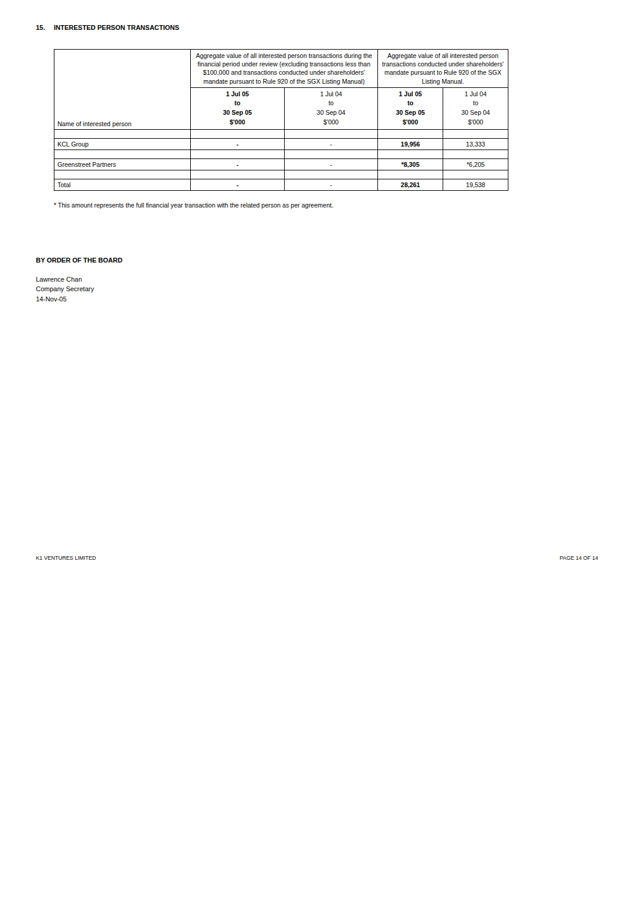15. INTERESTED PERSON TRANSACTIONS
| Name of interested person | Aggregate value of all interested person transactions during the financial period under review (excluding transactions less than $100,000 and transactions conducted under shareholders' mandate pursuant to Rule 920 of the SGX Listing Manual) | Aggregate value of all interested person transactions conducted under shareholders' mandate pursuant to Rule 920 of the SGX Listing Manual. |
| 1 Jul 05 to 30 Sep 05 $'000 | 1 Jul 04 to 30 Sep 04 $'000 | 1 Jul 05 to 30 Sep 05 $'000 | 1 Jul 04 to 30 Sep 04 $'000 |
| KCL Group | - | - | 19,956 | 13,333 |
| Greenstreet Partners | - | - | *8,305 | *6,205 |
| Total | - | - | 28,261 | 19,538 |
* This amount represents the full financial year transaction with the related person as per agreement.
BY ORDER OF THE BOARD
Lawrence Chan
Company Secretary
14-Nov-05
K1 VENTURES LIMITED PAGE 14 OF 14